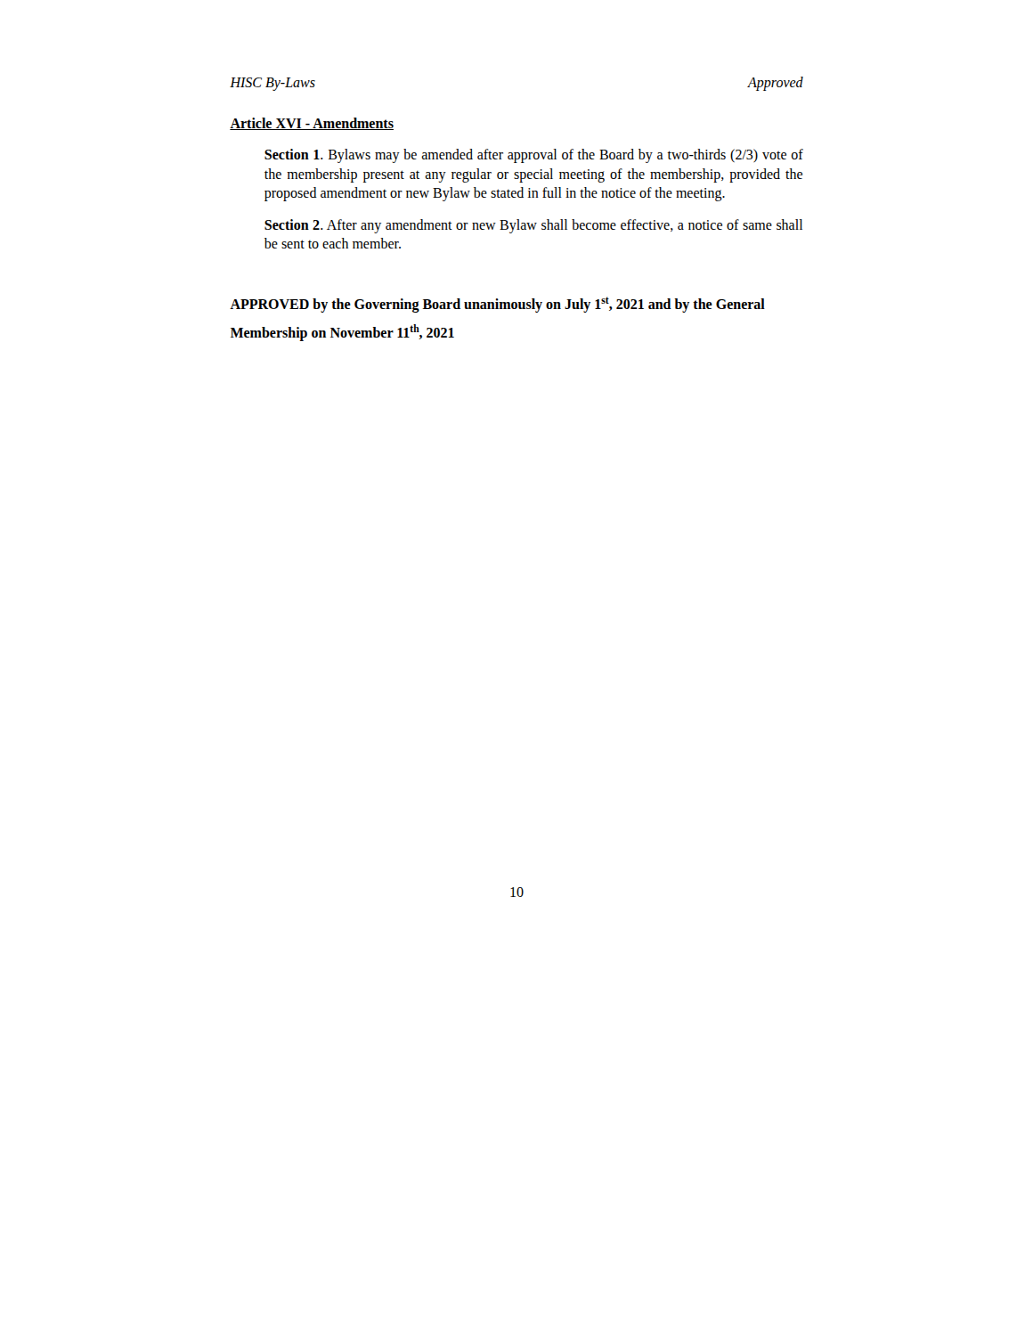HISC By-Laws Approved
Article XVI - Amendments
Section 1. Bylaws may be amended after approval of the Board by a two-thirds (2/3) vote of the membership present at any regular or special meeting of the membership, provided the proposed amendment or new Bylaw be stated in full in the notice of the meeting.
Section 2. After any amendment or new Bylaw shall become effective, a notice of same shall be sent to each member.
APPROVED by the Governing Board unanimously on July 1st, 2021 and by the General Membership on November 11th, 2021
10